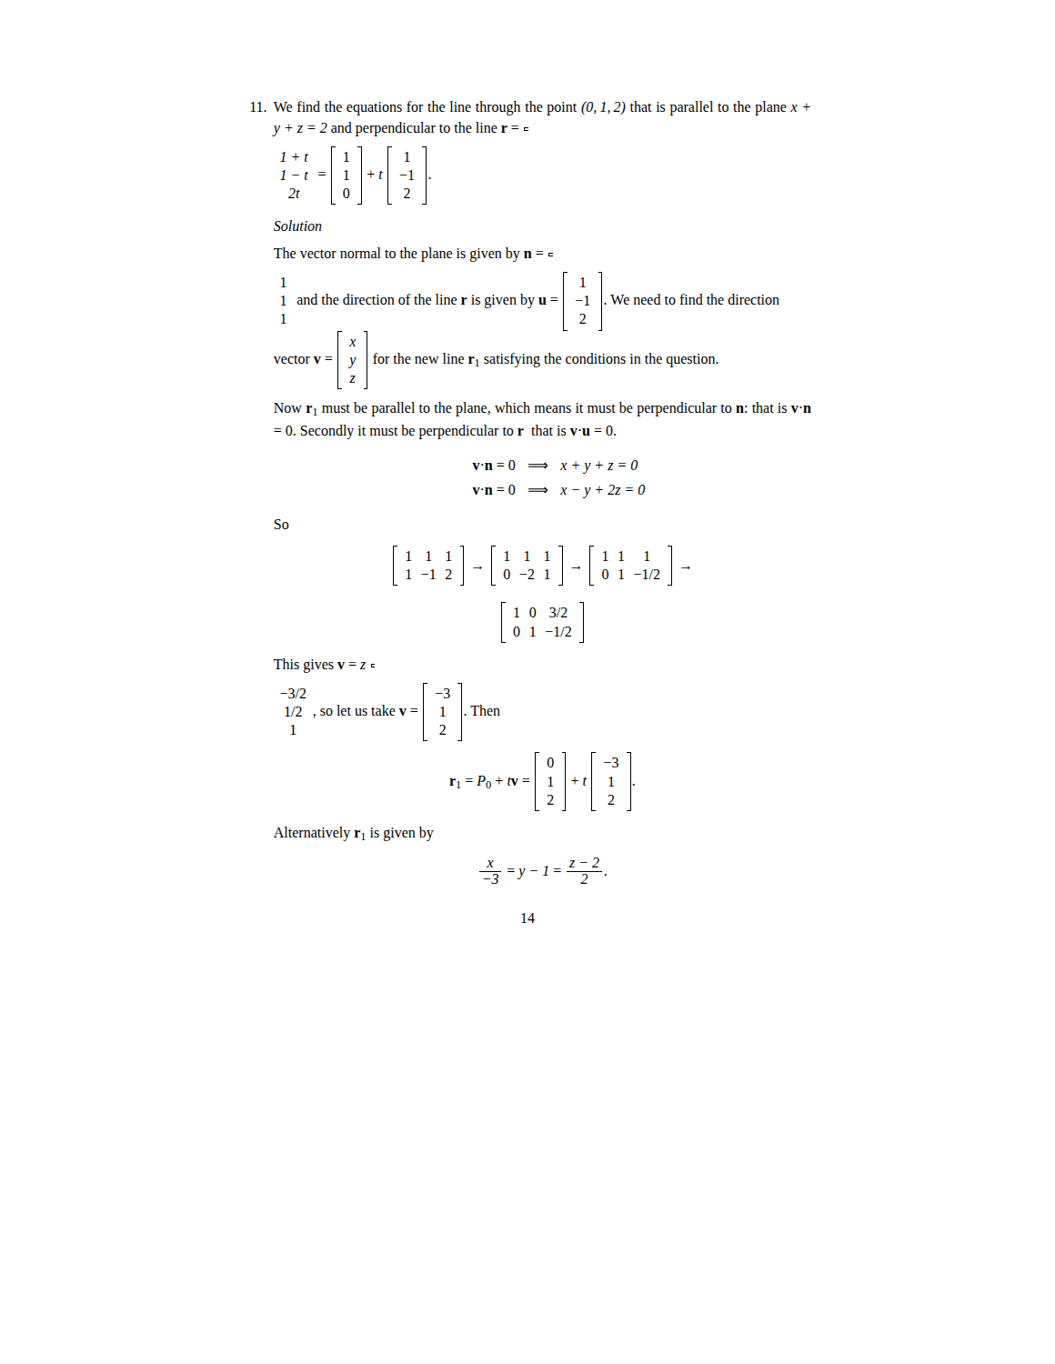11.
We find the equations for the line through the point (0, 1, 2) that is parallel to the plane x + y + z = 2 and perpendicular to the line r =
| 1 + t |
| 1 − t |
| 2t |
=
| 1 |
| 1 |
| 0 |
+ t
| 1 |
| −1 |
| 2 |
.
Solution
The vector normal to the plane is given by n =
| 1 |
| 1 |
| 1 |
and the direction of the line r is given by u =
| 1 |
| −1 |
| 2 |
. We need to find the direction vector v =
| x |
| y |
| z |
for the new line r 1 satisfying the conditions in the question.
Now r 1 must be parallel to the plane, which means it must be perpendicular to n: that is v·n = 0. Secondly it must be perpendicular to r that is v·u = 0.
v·n = 0 ⟹ x + y + z = 0 v·n = 0 ⟹ x − y + 2z = 0
So
| 1 | 1 | 1 |
| 1 | −1 | 2 |
→
| 1 | 1 | 1 |
| 0 | −2 | 1 |
→
| 1 | 1 | 1 |
| 0 | 1 | −1/2 |
→
| 1 | 0 | 3/2 |
| 0 | 1 | −1/2 |
This gives v = z
| −3/2 |
| 1/2 |
| 1 |
, so let us take v =
| −3 |
| 1 |
| 2 |
. Then
r 1 = P 0 + tv =
| 0 |
| 1 |
| 2 |
+ t
| −3 |
| 1 |
| 2 |
.
Alternatively r 1 is given by
x−3 = y − 1 = z − 22.
14